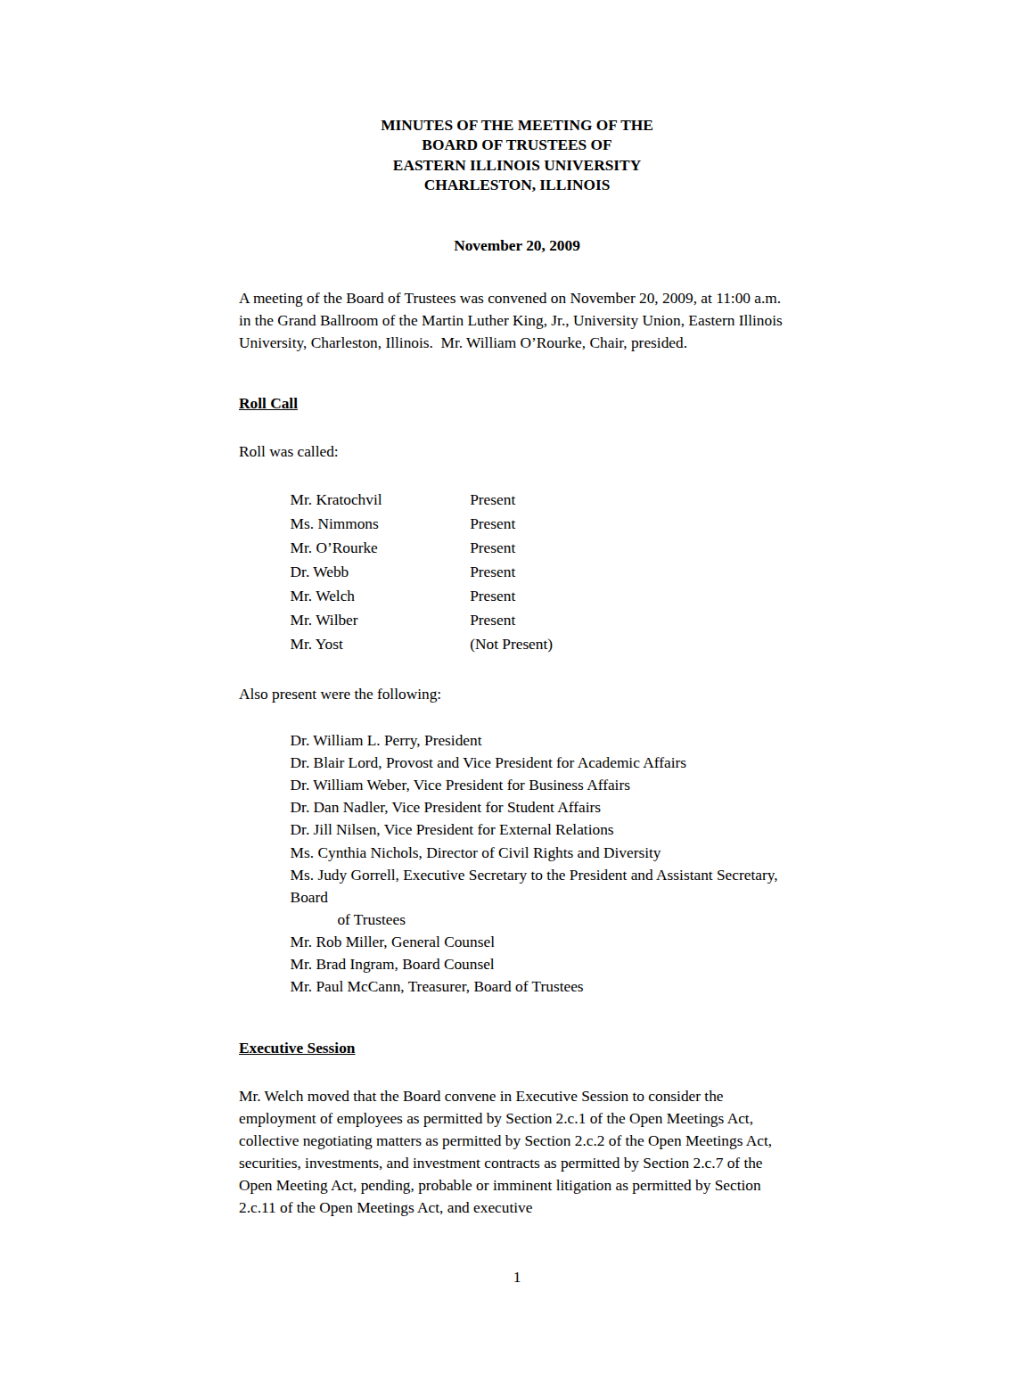MINUTES OF THE MEETING OF THE
BOARD OF TRUSTEES OF
EASTERN ILLINOIS UNIVERSITY
CHARLESTON, ILLINOIS
November 20, 2009
A meeting of the Board of Trustees was convened on November 20, 2009, at 11:00 a.m. in the Grand Ballroom of the Martin Luther King, Jr., University Union, Eastern Illinois University, Charleston, Illinois. Mr. William O’Rourke, Chair, presided.
Roll Call
Roll was called:
| Mr. Kratochvil | Present |
| Ms. Nimmons | Present |
| Mr. O’Rourke | Present |
| Dr. Webb | Present |
| Mr. Welch | Present |
| Mr. Wilber | Present |
| Mr. Yost | (Not Present) |
Also present were the following:
Dr. William L. Perry, President
Dr. Blair Lord, Provost and Vice President for Academic Affairs
Dr. William Weber, Vice President for Business Affairs
Dr. Dan Nadler, Vice President for Student Affairs
Dr. Jill Nilsen, Vice President for External Relations
Ms. Cynthia Nichols, Director of Civil Rights and Diversity
Ms. Judy Gorrell, Executive Secretary to the President and Assistant Secretary, Board
of Trustees
Mr. Rob Miller, General Counsel
Mr. Brad Ingram, Board Counsel
Mr. Paul McCann, Treasurer, Board of Trustees
Executive Session
Mr. Welch moved that the Board convene in Executive Session to consider the employment of employees as permitted by Section 2.c.1 of the Open Meetings Act, collective negotiating matters as permitted by Section 2.c.2 of the Open Meetings Act, securities, investments, and investment contracts as permitted by Section 2.c.7 of the Open Meeting Act, pending, probable or imminent litigation as permitted by Section 2.c.11 of the Open Meetings Act, and executive
1